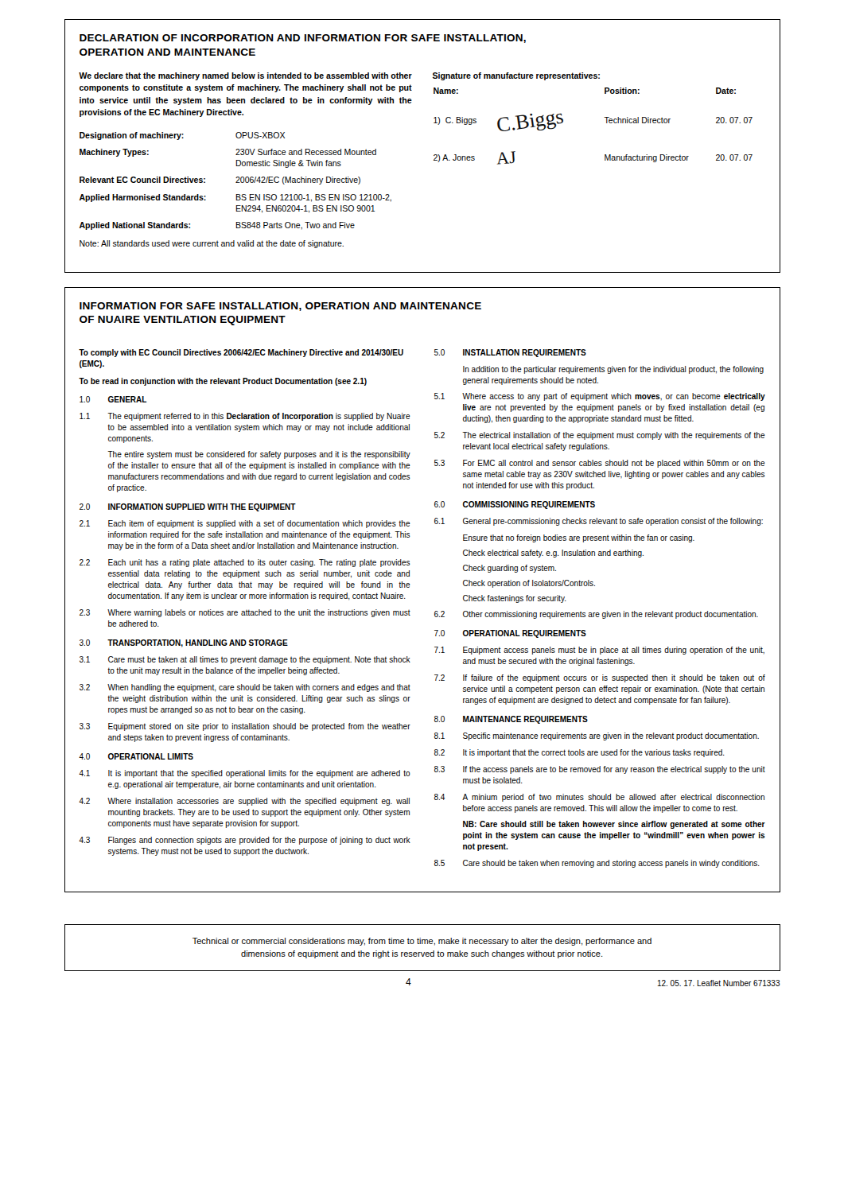DECLARATION OF INCORPORATION AND INFORMATION FOR SAFE INSTALLATION,
OPERATION AND MAINTENANCE
We declare that the machinery named below is intended to be assembled with other components to constitute a system of machinery. The machinery shall not be put into service until the system has been declared to be in conformity with the provisions of the EC Machinery Directive.
| Designation of machinery: | OPUS-XBOX |
| Machinery Types: | 230V Surface and Recessed Mounted Domestic Single & Twin fans |
| Relevant EC Council Directives: | 2006/42/EC (Machinery Directive) |
| Applied Harmonised Standards: | BS EN ISO 12100-1, BS EN ISO 12100-2, EN294, EN60204-1, BS EN ISO 9001 |
| Applied National Standards: | BS848 Parts One, Two and Five |
Note: All standards used were current and valid at the date of signature.
Signature of manufacture representatives:
| Name: | | Position: | Date: |
| --- | --- | --- | --- |
| 1) C. Biggs | C.Biggs | Technical Director | 20. 07. 07 |
| 2) A. Jones | AJ | Manufacturing Director | 20. 07. 07 |
INFORMATION FOR SAFE INSTALLATION, OPERATION AND MAINTENANCE
OF NUAIRE VENTILATION EQUIPMENT
To comply with EC Council Directives 2006/42/EC Machinery Directive and 2014/30/EU (EMC).
To be read in conjunction with the relevant Product Documentation (see 2.1)
1.0
GENERAL
1.1
The equipment referred to in this Declaration of Incorporation is supplied by Nuaire to be assembled into a ventilation system which may or may not include additional components.
The entire system must be considered for safety purposes and it is the responsibility of the installer to ensure that all of the equipment is installed in compliance with the manufacturers recommendations and with due regard to current legislation and codes of practice.
2.0
INFORMATION SUPPLIED WITH THE EQUIPMENT
2.1
Each item of equipment is supplied with a set of documentation which provides the information required for the safe installation and maintenance of the equipment. This may be in the form of a Data sheet and/or Installation and Maintenance instruction.
2.2
Each unit has a rating plate attached to its outer casing. The rating plate provides essential data relating to the equipment such as serial number, unit code and electrical data. Any further data that may be required will be found in the documentation. If any item is unclear or more information is required, contact Nuaire.
2.3
Where warning labels or notices are attached to the unit the instructions given must be adhered to.
3.0
TRANSPORTATION, HANDLING AND STORAGE
3.1
Care must be taken at all times to prevent damage to the equipment. Note that shock to the unit may result in the balance of the impeller being affected.
3.2
When handling the equipment, care should be taken with corners and edges and that the weight distribution within the unit is considered. Lifting gear such as slings or ropes must be arranged so as not to bear on the casing.
3.3
Equipment stored on site prior to installation should be protected from the weather and steps taken to prevent ingress of contaminants.
4.0
OPERATIONAL LIMITS
4.1
It is important that the specified operational limits for the equipment are adhered to e.g. operational air temperature, air borne contaminants and unit orientation.
4.2
Where installation accessories are supplied with the specified equipment eg. wall mounting brackets. They are to be used to support the equipment only. Other system components must have separate provision for support.
4.3
Flanges and connection spigots are provided for the purpose of joining to duct work systems. They must not be used to support the ductwork.
5.0
INSTALLATION REQUIREMENTS
In addition to the particular requirements given for the individual product, the following general requirements should be noted.
5.1
Where access to any part of equipment which moves, or can become electrically live are not prevented by the equipment panels or by fixed installation detail (eg ducting), then guarding to the appropriate standard must be fitted.
5.2
The electrical installation of the equipment must comply with the requirements of the relevant local electrical safety regulations.
5.3
For EMC all control and sensor cables should not be placed within 50mm or on the same metal cable tray as 230V switched live, lighting or power cables and any cables not intended for use with this product.
6.0
COMMISSIONING REQUIREMENTS
6.1
General pre-commissioning checks relevant to safe operation consist of the following:
Ensure that no foreign bodies are present within the fan or casing.
Check electrical safety. e.g. Insulation and earthing.
Check guarding of system.
Check operation of Isolators/Controls.
Check fastenings for security.
6.2
Other commissioning requirements are given in the relevant product documentation.
7.0
OPERATIONAL REQUIREMENTS
7.1
Equipment access panels must be in place at all times during operation of the unit, and must be secured with the original fastenings.
7.2
If failure of the equipment occurs or is suspected then it should be taken out of service until a competent person can effect repair or examination. (Note that certain ranges of equipment are designed to detect and compensate for fan failure).
8.0
MAINTENANCE REQUIREMENTS
8.1
Specific maintenance requirements are given in the relevant product documentation.
8.2
It is important that the correct tools are used for the various tasks required.
8.3
If the access panels are to be removed for any reason the electrical supply to the unit must be isolated.
8.4
A minium period of two minutes should be allowed after electrical disconnection before access panels are removed. This will allow the impeller to come to rest.
NB: Care should still be taken however since airflow generated at some other point in the system can cause the impeller to “windmill” even when power is not present.
8.5
Care should be taken when removing and storing access panels in windy conditions.
Technical or commercial considerations may, from time to time, make it necessary to alter the design, performance and
dimensions of equipment and the right is reserved to make such changes without prior notice.
4
12. 05. 17. Leaflet Number 671333